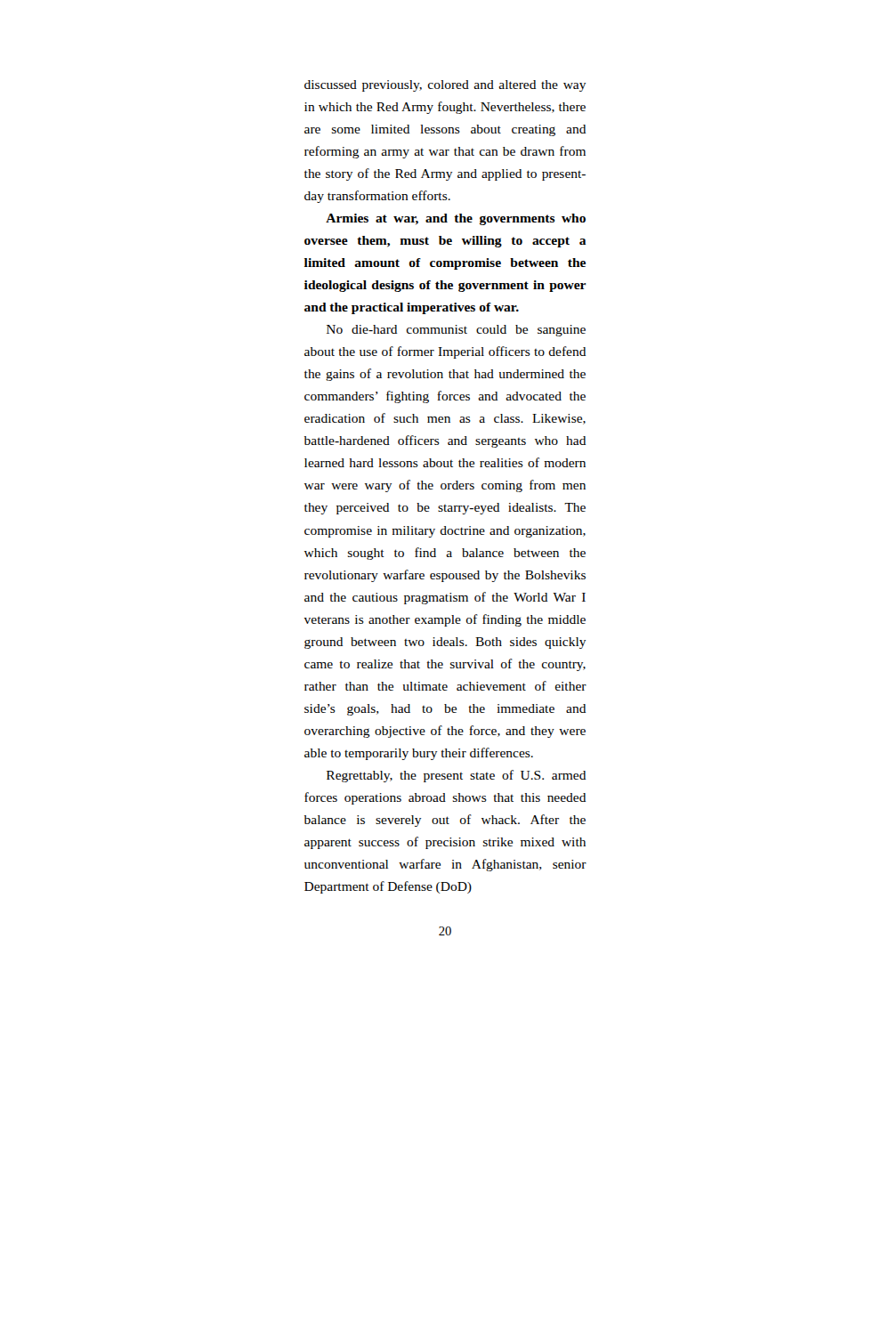discussed previously, colored and altered the way in which the Red Army fought. Nevertheless, there are some limited lessons about creating and reforming an army at war that can be drawn from the story of the Red Army and applied to present-day transformation efforts.
Armies at war, and the governments who oversee them, must be willing to accept a limited amount of compromise between the ideological designs of the government in power and the practical imperatives of war.
No die-hard communist could be sanguine about the use of former Imperial officers to defend the gains of a revolution that had undermined the commanders’ fighting forces and advocated the eradication of such men as a class. Likewise, battle-hardened officers and sergeants who had learned hard lessons about the realities of modern war were wary of the orders coming from men they perceived to be starry-eyed idealists. The compromise in military doctrine and organization, which sought to find a balance between the revolutionary warfare espoused by the Bolsheviks and the cautious pragmatism of the World War I veterans is another example of finding the middle ground between two ideals. Both sides quickly came to realize that the survival of the country, rather than the ultimate achievement of either side’s goals, had to be the immediate and overarching objective of the force, and they were able to temporarily bury their differences.
Regrettably, the present state of U.S. armed forces operations abroad shows that this needed balance is severely out of whack. After the apparent success of precision strike mixed with unconventional warfare in Afghanistan, senior Department of Defense (DoD)
20